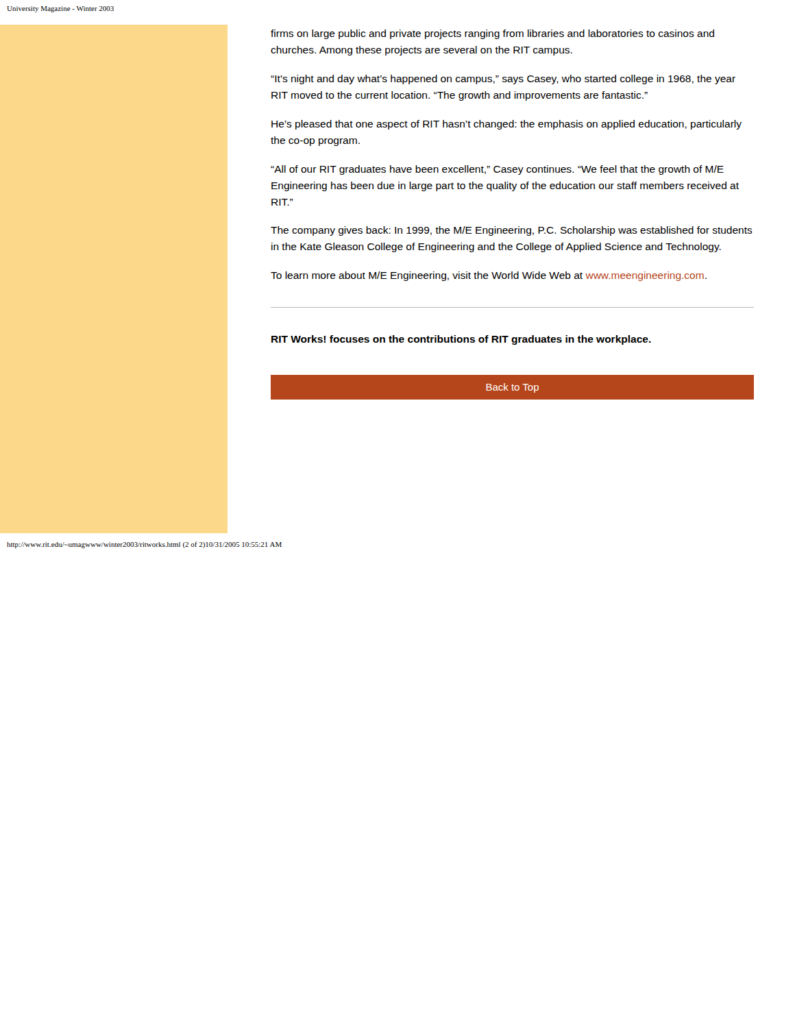University Magazine - Winter 2003
| | | firms on large public and private projects ranging from libraries and laboratories to casinos and churches. Among these projects are several on the RIT campus. “It’s night and day what’s happened on campus,” says Casey, who started college in 1968, the year RIT moved to the current location. “The growth and improvements are fantastic.” He’s pleased that one aspect of RIT hasn’t changed: the emphasis on applied education, particularly the co-op program. “All of our RIT graduates have been excellent,” Casey continues. “We feel that the growth of M/E Engineering has been due in large part to the quality of the education our staff members received at RIT.” The company gives back: In 1999, the M/E Engineering, P.C. Scholarship was established for students in the Kate Gleason College of Engineering and the College of Applied Science and Technology. To learn more about M/E Engineering, visit the World Wide Web at www.meengineering.com . RIT Works! focuses on the contributions of RIT graduates in the workplace. Back to Top |
http://www.rit.edu/~umagwww/winter2003/ritworks.html (2 of 2)10/31/2005 10:55:21 AM